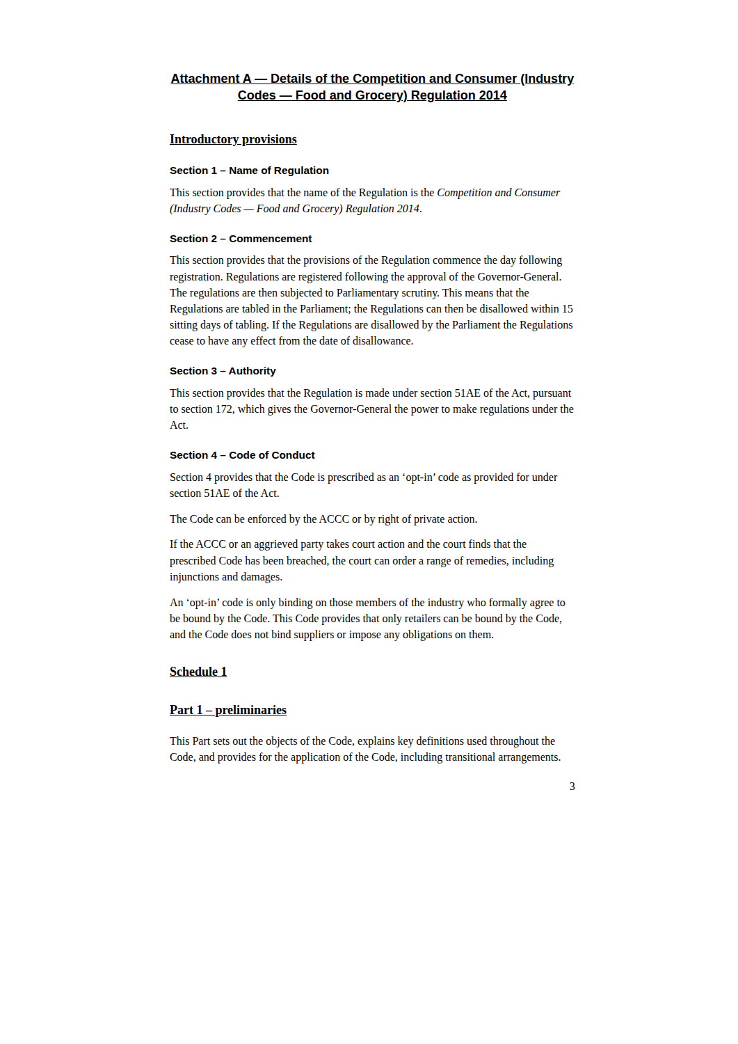Attachment A — Details of the Competition and Consumer (Industry Codes — Food and Grocery) Regulation 2014
Introductory provisions
Section 1 – Name of Regulation
This section provides that the name of the Regulation is the Competition and Consumer (Industry Codes — Food and Grocery) Regulation 2014.
Section 2 – Commencement
This section provides that the provisions of the Regulation commence the day following registration. Regulations are registered following the approval of the Governor-General. The regulations are then subjected to Parliamentary scrutiny. This means that the Regulations are tabled in the Parliament; the Regulations can then be disallowed within 15 sitting days of tabling. If the Regulations are disallowed by the Parliament the Regulations cease to have any effect from the date of disallowance.
Section 3 – Authority
This section provides that the Regulation is made under section 51AE of the Act, pursuant to section 172, which gives the Governor-General the power to make regulations under the Act.
Section 4 – Code of Conduct
Section 4 provides that the Code is prescribed as an ‘opt-in’ code as provided for under section 51AE of the Act.
The Code can be enforced by the ACCC or by right of private action.
If the ACCC or an aggrieved party takes court action and the court finds that the prescribed Code has been breached, the court can order a range of remedies, including injunctions and damages.
An ‘opt-in’ code is only binding on those members of the industry who formally agree to be bound by the Code. This Code provides that only retailers can be bound by the Code, and the Code does not bind suppliers or impose any obligations on them.
Schedule 1
Part 1 – preliminaries
This Part sets out the objects of the Code, explains key definitions used throughout the Code, and provides for the application of the Code, including transitional arrangements.
3